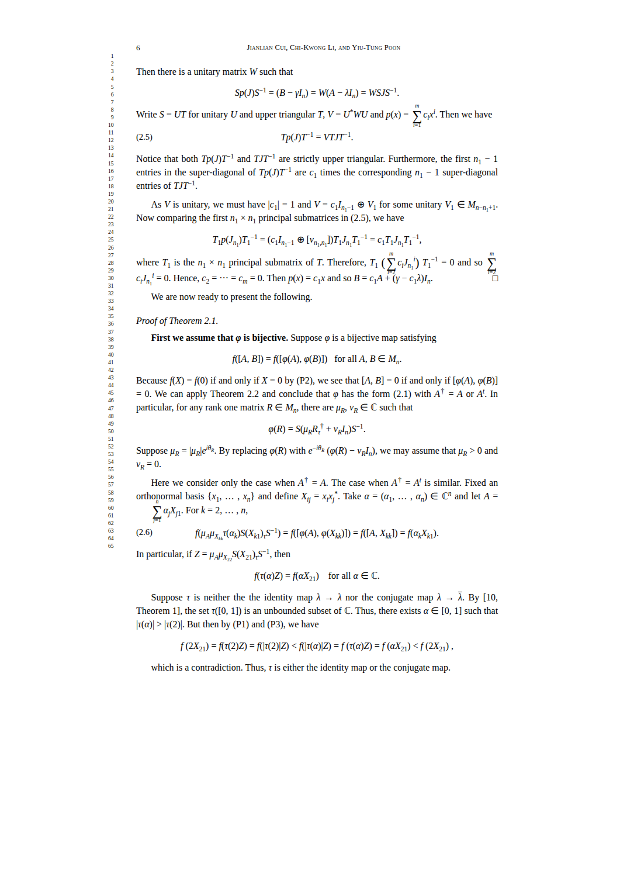12345678910 11121314151617181920 21222324252627282930 31323334353637383940 41424344454647484950 51525354555657585960 6162636465
6 Jianlian Cui, Chi-Kwong Li, and Yiu-Tung Poon
Then there is a unitary matrix W such that
Sp(J)S−1 = (B − γIn) = W(A − λIn) = WSJS−1.
Write S = UT for unitary U and upper triangular T, V = U*WU and p(x) = ∑mi=1 cixi. Then we have
(2.5)
Tp(J)T−1 = VTJT−1.
Notice that both Tp(J)T−1 and TJT−1 are strictly upper triangular. Furthermore, the first n1 − 1 entries in the super-diagonal of Tp(J)T−1 are c1 times the corresponding n1 − 1 super-diagonal entries of TJT−1.
As V is unitary, we must have |c1| = 1 and V = c1In1−1 ⊕ V1 for some unitary V1 ∈ Mn−n1+1. Now comparing the first n1 × n1 principal submatrices in (2.5), we have
T1p(Jn1)T1−1 = (c1In1−1 ⊕ [vn1,n1])T1Jn1T1−1 = c1T1Jn1T1−1,
where T1 is the n1 × n1 principal submatrix of T. Therefore, T1 (∑mi=2 ciJn1i) T1−1 = 0 and so ∑mi=2 ciJn1i = 0. Hence, c2 = ··· = cm = 0. Then p(x) = c1x and so B = c1A + (γ − c1λ)In. □
We are now ready to present the following.
Proof of Theorem 2.1.
First we assume that φ is bijective. Suppose φ is a bijective map satisfying
f([A, B]) = f([φ(A), φ(B)]) for all A, B ∈ Mn.
Because f(X) = f(0) if and only if X = 0 by (P2), we see that [A, B] = 0 if and only if [φ(A), φ(B)] = 0. We can apply Theorem 2.2 and conclude that φ has the form (2.1) with A† = A or At. In particular, for any rank one matrix R ∈ Mn, there are μR, νR ∈ ℂ such that
φ(R) = S(μRRτ† + νRIn)S−1.
Suppose μR = |μR|eiθR. By replacing φ(R) with e−iθR (φ(R) − νRIn), we may assume that μR > 0 and νR = 0.
Here we consider only the case when A† = A. The case when A† = At is similar. Fixed an orthonormal basis {x1, … , xn} and define Xij = xixj*. Take α = (α1, … , αn) ∈ ℂn and let A = ∑nj=1 αjXj1. For k = 2, … , n,
(2.6)
f(μAμXkkτ(αk)S(Xk1)τS−1) = f([φ(A), φ(Xkk)]) = f([A, Xkk]) = f(αkXk1).
In particular, if Z = μAμX22S(X21)τS−1, then
f(τ(α)Z) = f(αX21) for all α ∈ ℂ.
Suppose τ is neither the the identity map λ → λ nor the conjugate map λ → λ. By [10, Theorem 1], the set τ([0, 1]) is an unbounded subset of ℂ. Thus, there exists α ∈ [0, 1] such that |τ(α)| > |τ(2)|. But then by (P1) and (P3), we have
f (2X21) = f(τ(2)Z) = f(|τ(2)|Z) < f(|τ(α)|Z) = f (τ(α)Z) = f (αX21) < f (2X21) ,
which is a contradiction. Thus, τ is either the identity map or the conjugate map.